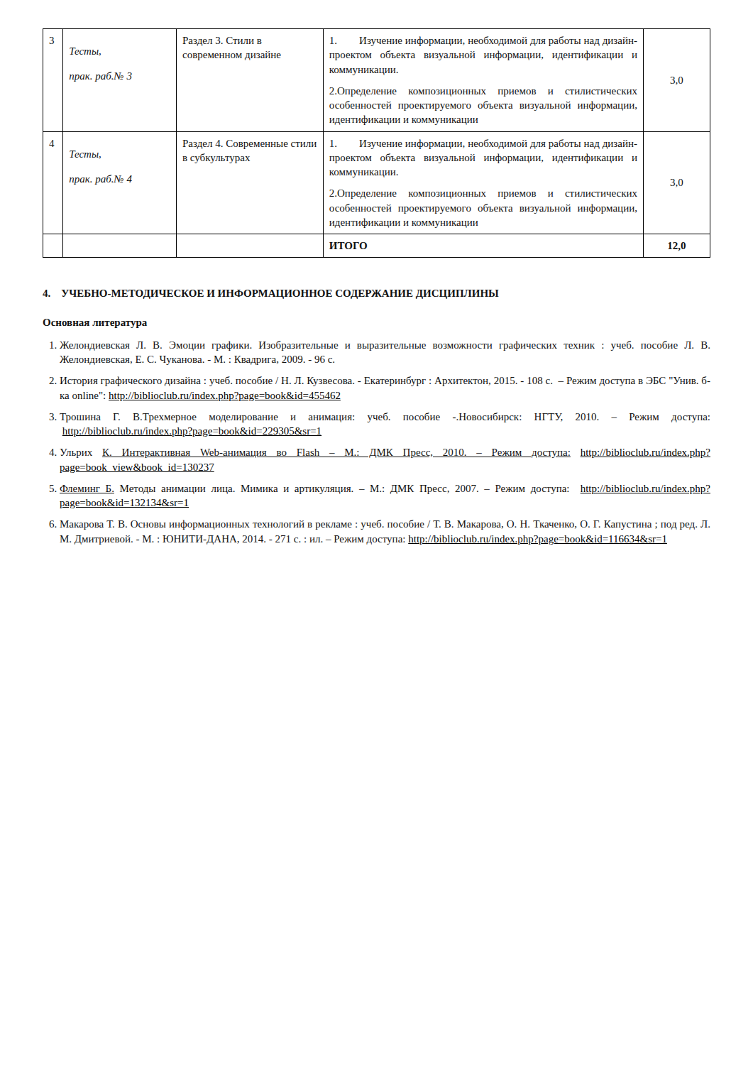| 3 | Тесты, прак. раб.№ 3 | Раздел 3. Стили в современном дизайне | 1. Изучение информации, необходимой для работы над дизайн-проектом объекта визуальной информации, идентификации и коммуникации. 2.Определение композиционных приемов и стилистических особенностей проектируемого объекта визуальной информации, идентификации и коммуникации | 3,0 |
| 4 | Тесты, прак. раб.№ 4 | Раздел 4. Современные стили в субкультурах | 1. Изучение информации, необходимой для работы над дизайн-проектом объекта визуальной информации, идентификации и коммуникации. 2.Определение композиционных приемов и стилистических особенностей проектируемого объекта визуальной информации, идентификации и коммуникации | 3,0 |
| | | | ИТОГО | 12,0 |
4. УЧЕБНО-МЕТОДИЧЕСКОЕ И ИНФОРМАЦИОННОЕ СОДЕРЖАНИЕ ДИСЦИПЛИНЫ
Основная литература
Желондиевская Л. В. Эмоции графики. Изобразительные и выразительные возможности графических техник : учеб. пособие Л. В. Желондиевская, Е. С. Чуканова. - М. : Квадрига, 2009. - 96 с.
История графического дизайна : учеб. пособие / Н. Л. Кузвесова. - Екатеринбург : Архитектон, 2015. - 108 с. – Режим доступа в ЭБС "Унив. б-ка online": http://biblioclub.ru/index.php?page=book&id=455462
Трошина Г. В.Трехмерное моделирование и анимация: учеб. пособие -.Новосибирск: НГТУ, 2010. – Режим доступа: http://biblioclub.ru/index.php?page=book&id=229305&sr=1
Ульрих К. Интерактивная Web-анимация во Flash – М.: ДМК Пресс, 2010. – Режим доступа: http://biblioclub.ru/index.php?page=book_view&book_id=130237
Флеминг Б. Методы анимации лица. Мимика и артикуляция. – М.: ДМК Пресс, 2007. – Режим доступа: http://biblioclub.ru/index.php?page=book&id=132134&sr=1
Макарова Т. В. Основы информационных технологий в рекламе : учеб. пособие / Т. В. Макарова, О. Н. Ткаченко, О. Г. Капустина ; под ред. Л. М. Дмитриевой. - М. : ЮНИТИ-ДАНА, 2014. - 271 с. : ил. – Режим доступа: http://biblioclub.ru/index.php?page=book&id=116634&sr=1